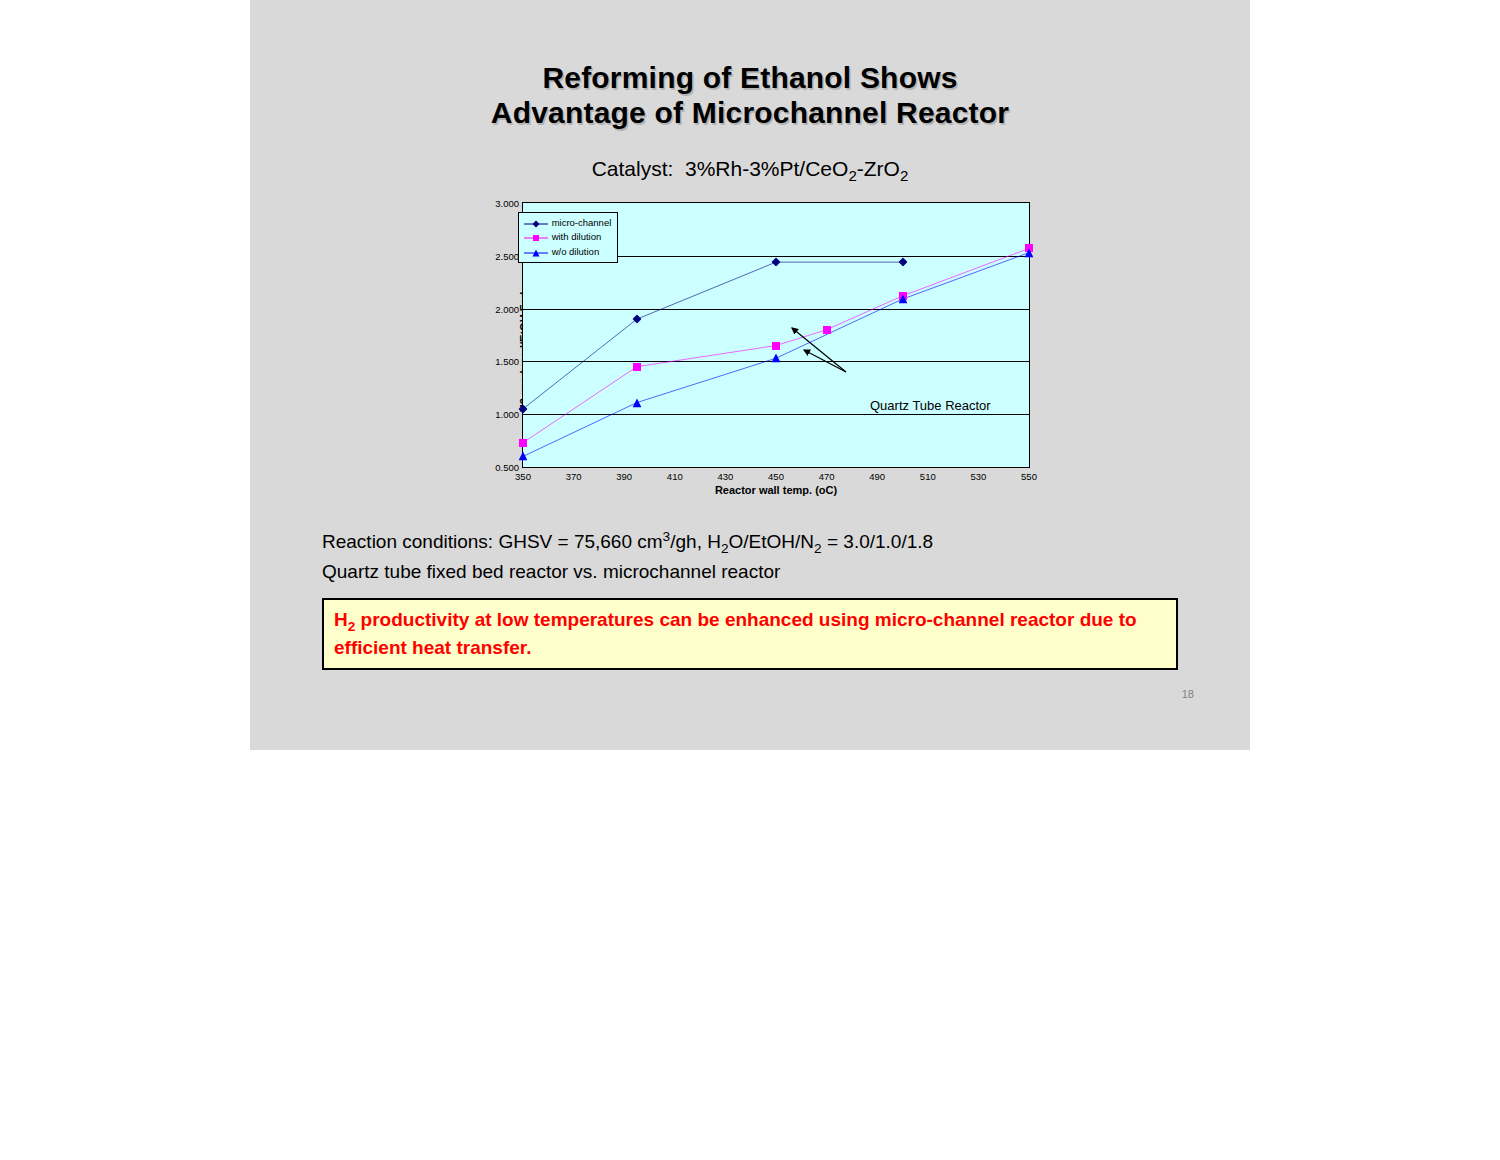Reforming of Ethanol Shows
Advantage of Microchannel Reactor
Catalyst: 3%Rh-3%Pt/CeO2-ZrO2
H2 produced/EtOH Fed
3.000
2.500
2.000
1.500
1.000
0.500
350
370
390
410
430
450
470
490
510
530
550
micro-channel
with dilution
w/o dilution
Quartz Tube Reactor
Reactor wall temp. (oC)
Reaction conditions: GHSV = 75,660 cm3/gh, H2O/EtOH/N2 = 3.0/1.0/1.8
Quartz tube fixed bed reactor vs. microchannel reactor
H2 productivity at low temperatures can be enhanced using micro-channel reactor due to efficient heat transfer.
18